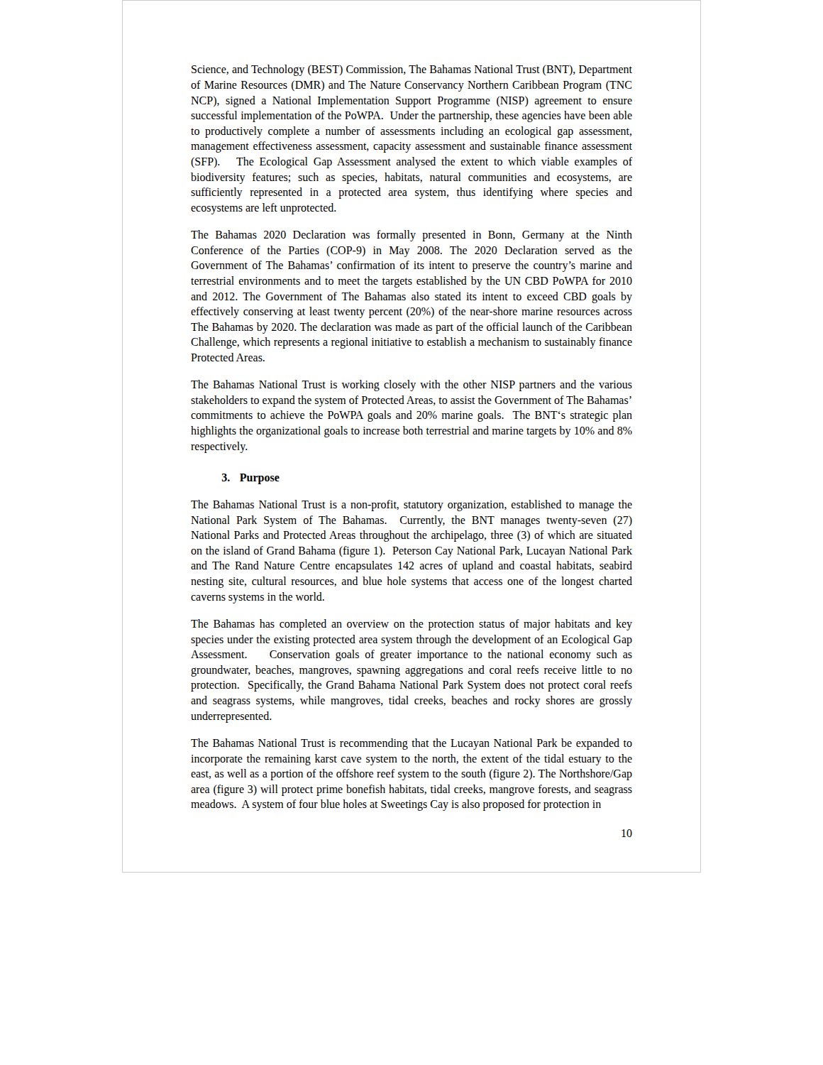Science, and Technology (BEST) Commission, The Bahamas National Trust (BNT), Department of Marine Resources (DMR) and The Nature Conservancy Northern Caribbean Program (TNC NCP), signed a National Implementation Support Programme (NISP) agreement to ensure successful implementation of the PoWPA. Under the partnership, these agencies have been able to productively complete a number of assessments including an ecological gap assessment, management effectiveness assessment, capacity assessment and sustainable finance assessment (SFP). The Ecological Gap Assessment analysed the extent to which viable examples of biodiversity features; such as species, habitats, natural communities and ecosystems, are sufficiently represented in a protected area system, thus identifying where species and ecosystems are left unprotected.
The Bahamas 2020 Declaration was formally presented in Bonn, Germany at the Ninth Conference of the Parties (COP-9) in May 2008. The 2020 Declaration served as the Government of The Bahamas’ confirmation of its intent to preserve the country’s marine and terrestrial environments and to meet the targets established by the UN CBD PoWPA for 2010 and 2012. The Government of The Bahamas also stated its intent to exceed CBD goals by effectively conserving at least twenty percent (20%) of the near-shore marine resources across The Bahamas by 2020. The declaration was made as part of the official launch of the Caribbean Challenge, which represents a regional initiative to establish a mechanism to sustainably finance Protected Areas.
The Bahamas National Trust is working closely with the other NISP partners and the various stakeholders to expand the system of Protected Areas, to assist the Government of The Bahamas’ commitments to achieve the PoWPA goals and 20% marine goals. The BNT‘s strategic plan highlights the organizational goals to increase both terrestrial and marine targets by 10% and 8% respectively.
3. Purpose
The Bahamas National Trust is a non-profit, statutory organization, established to manage the National Park System of The Bahamas. Currently, the BNT manages twenty-seven (27) National Parks and Protected Areas throughout the archipelago, three (3) of which are situated on the island of Grand Bahama (figure 1). Peterson Cay National Park, Lucayan National Park and The Rand Nature Centre encapsulates 142 acres of upland and coastal habitats, seabird nesting site, cultural resources, and blue hole systems that access one of the longest charted caverns systems in the world.
The Bahamas has completed an overview on the protection status of major habitats and key species under the existing protected area system through the development of an Ecological Gap Assessment. Conservation goals of greater importance to the national economy such as groundwater, beaches, mangroves, spawning aggregations and coral reefs receive little to no protection. Specifically, the Grand Bahama National Park System does not protect coral reefs and seagrass systems, while mangroves, tidal creeks, beaches and rocky shores are grossly underrepresented.
The Bahamas National Trust is recommending that the Lucayan National Park be expanded to incorporate the remaining karst cave system to the north, the extent of the tidal estuary to the east, as well as a portion of the offshore reef system to the south (figure 2). The Northshore/Gap area (figure 3) will protect prime bonefish habitats, tidal creeks, mangrove forests, and seagrass meadows. A system of four blue holes at Sweetings Cay is also proposed for protection in
10